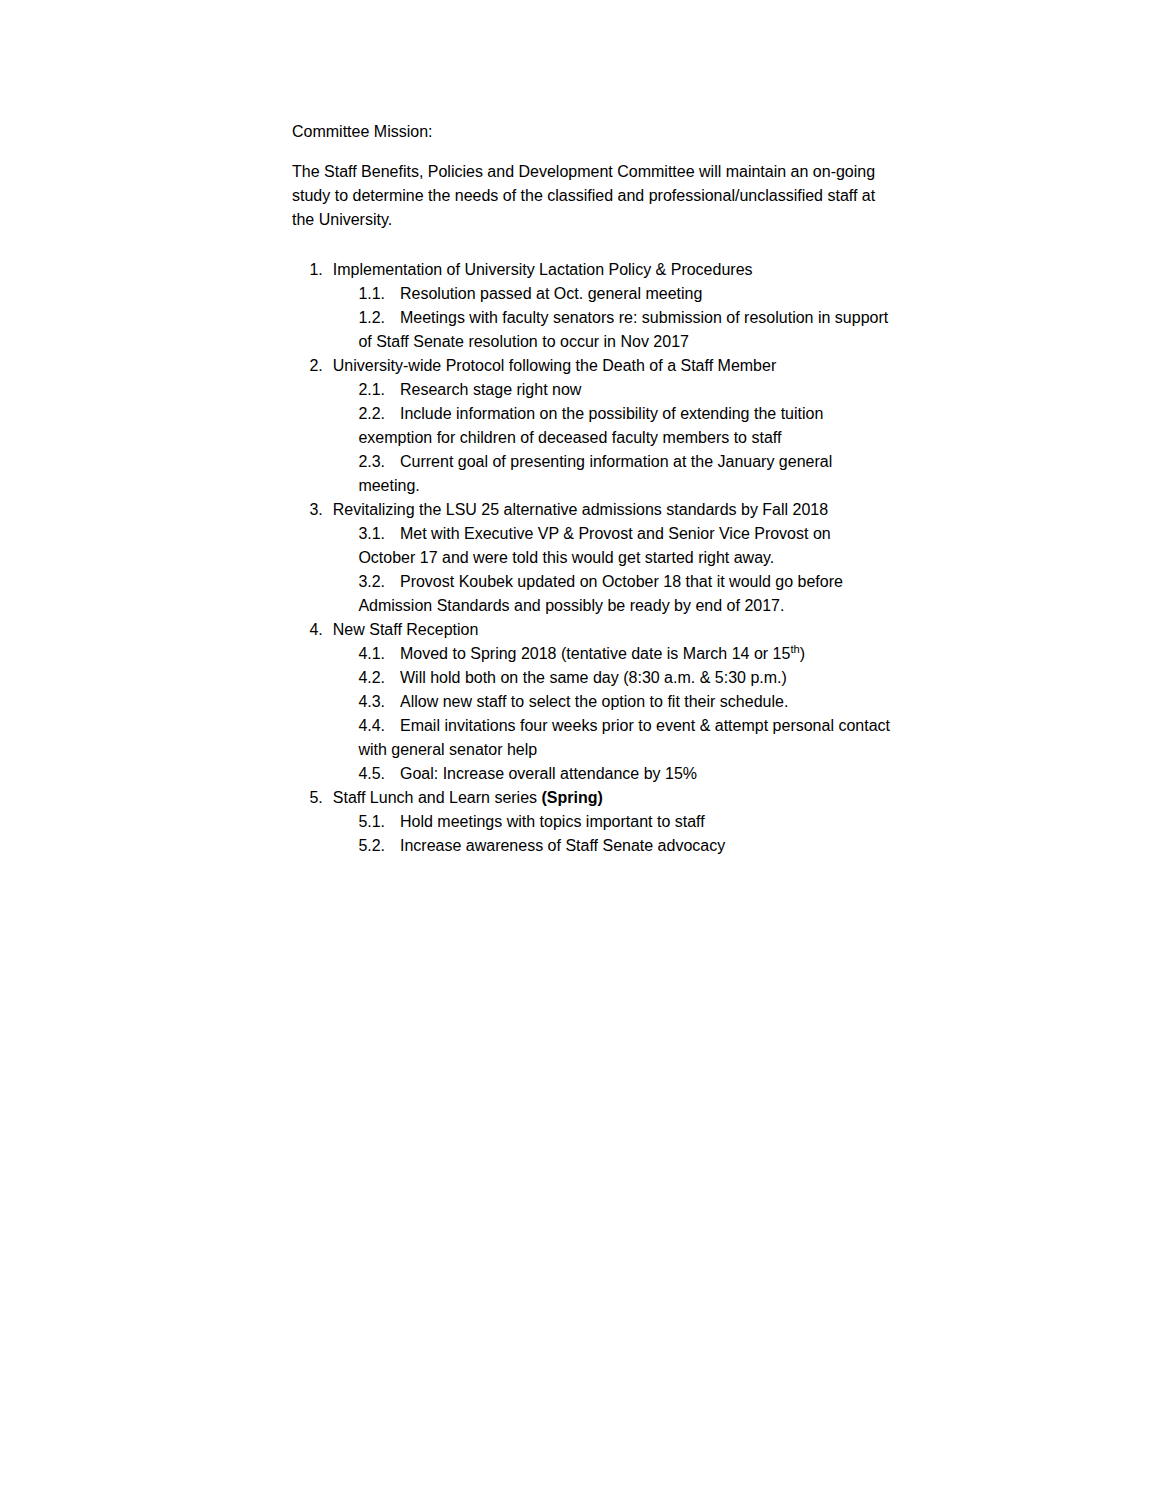Committee Mission:
The Staff Benefits, Policies and Development Committee will maintain an on-going study to determine the needs of the classified and professional/unclassified staff at the University.
Implementation of University Lactation Policy & Procedures
1.1. Resolution passed at Oct. general meeting
1.2. Meetings with faculty senators re: submission of resolution in support of Staff Senate resolution to occur in Nov 2017
University-wide Protocol following the Death of a Staff Member
2.1. Research stage right now
2.2. Include information on the possibility of extending the tuition exemption for children of deceased faculty members to staff
2.3. Current goal of presenting information at the January general meeting.
Revitalizing the LSU 25 alternative admissions standards by Fall 2018
3.1. Met with Executive VP & Provost and Senior Vice Provost on October 17 and were told this would get started right away.
3.2. Provost Koubek updated on October 18 that it would go before Admission Standards and possibly be ready by end of 2017.
New Staff Reception
4.1. Moved to Spring 2018 (tentative date is March 14 or 15th)
4.2. Will hold both on the same day (8:30 a.m. & 5:30 p.m.)
4.3. Allow new staff to select the option to fit their schedule.
4.4. Email invitations four weeks prior to event & attempt personal contact with general senator help
4.5. Goal: Increase overall attendance by 15%
Staff Lunch and Learn series (Spring)
5.1. Hold meetings with topics important to staff
5.2. Increase awareness of Staff Senate advocacy